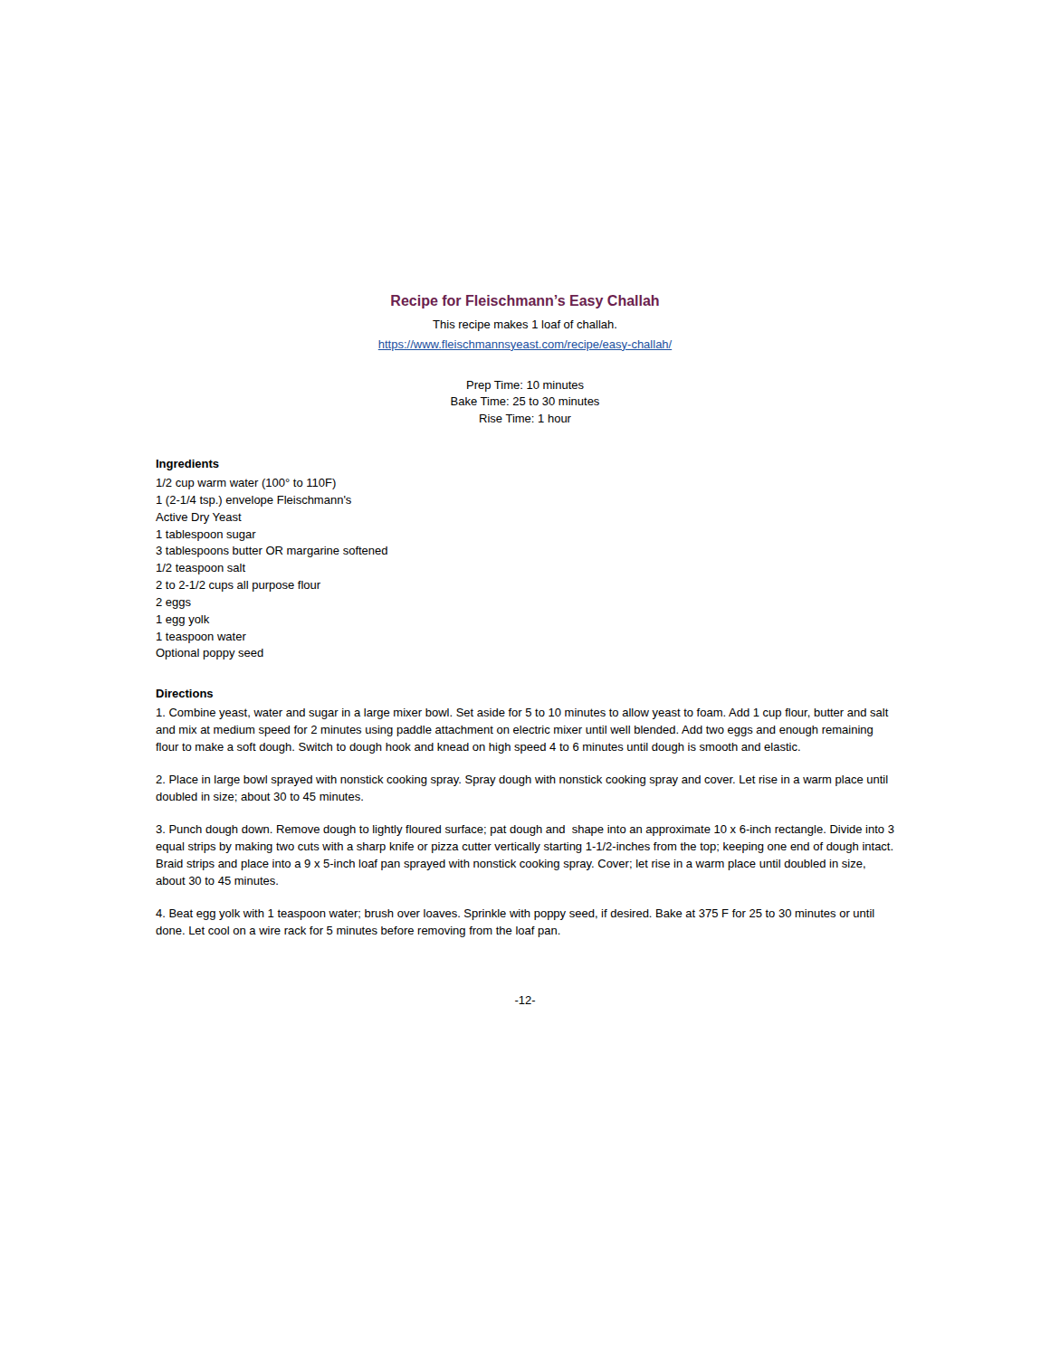Recipe for Fleischmann’s Easy Challah
This recipe makes 1 loaf of challah.
https://www.fleischmannsyeast.com/recipe/easy-challah/
Prep Time: 10 minutes
Bake Time: 25 to 30 minutes
Rise Time: 1 hour
Ingredients
1/2 cup warm water (100° to 110F)
1 (2-1/4 tsp.) envelope Fleischmann's
Active Dry Yeast
1 tablespoon sugar
3 tablespoons butter OR margarine softened
1/2 teaspoon salt
2 to 2-1/2 cups all purpose flour
2 eggs
1 egg yolk
1 teaspoon water
Optional poppy seed
Directions
1. Combine yeast, water and sugar in a large mixer bowl. Set aside for 5 to 10 minutes to allow yeast to foam. Add 1 cup flour, butter and salt and mix at medium speed for 2 minutes using paddle attachment on electric mixer until well blended. Add two eggs and enough remaining flour to make a soft dough. Switch to dough hook and knead on high speed 4 to 6 minutes until dough is smooth and elastic.
2. Place in large bowl sprayed with nonstick cooking spray. Spray dough with nonstick cooking spray and cover. Let rise in a warm place until doubled in size; about 30 to 45 minutes.
3. Punch dough down. Remove dough to lightly floured surface; pat dough and shape into an approximate 10 x 6-inch rectangle. Divide into 3 equal strips by making two cuts with a sharp knife or pizza cutter vertically starting 1-1/2-inches from the top; keeping one end of dough intact. Braid strips and place into a 9 x 5-inch loaf pan sprayed with nonstick cooking spray. Cover; let rise in a warm place until doubled in size, about 30 to 45 minutes.
4. Beat egg yolk with 1 teaspoon water; brush over loaves. Sprinkle with poppy seed, if desired. Bake at 375 F for 25 to 30 minutes or until done. Let cool on a wire rack for 5 minutes before removing from the loaf pan.
-12-